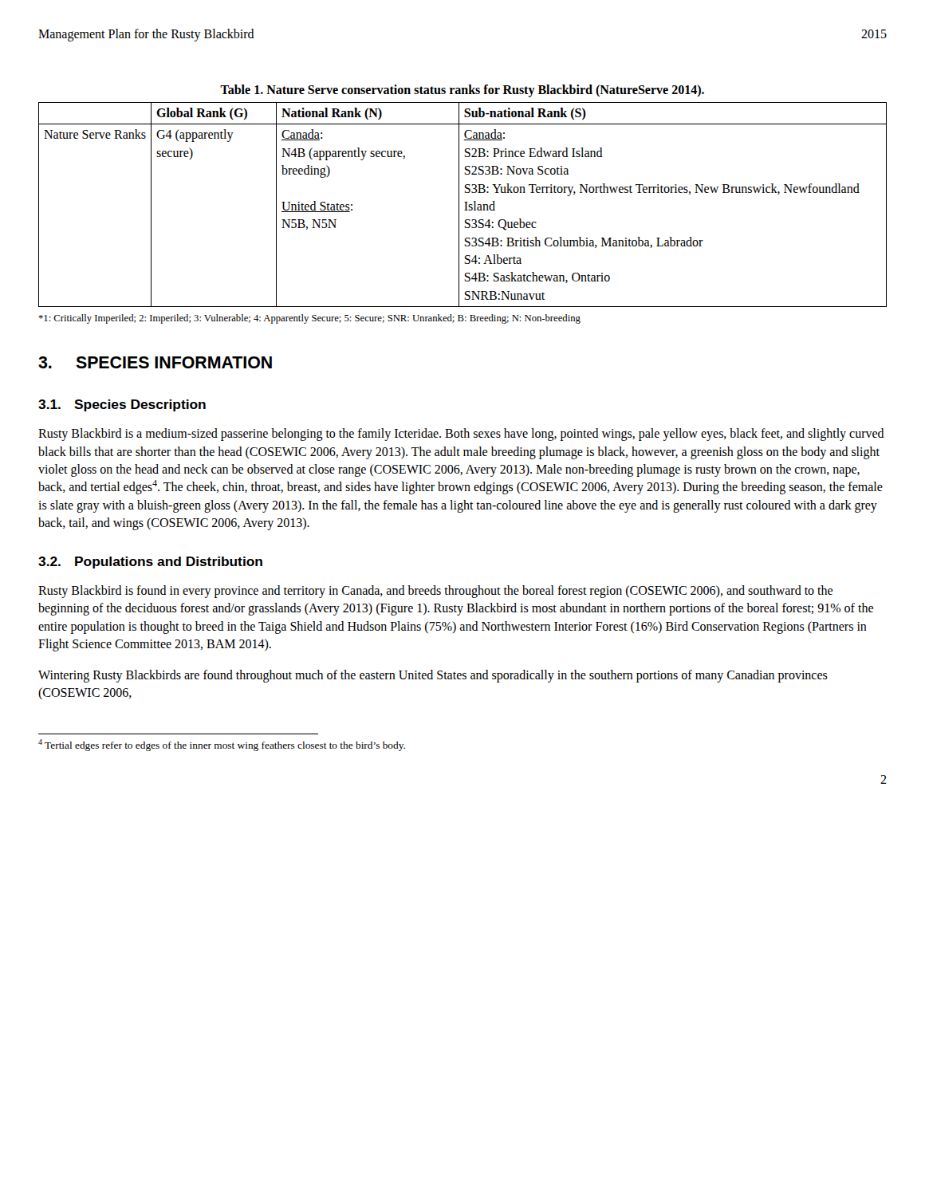Management Plan for the Rusty Blackbird 2015
Table 1. Nature Serve conservation status ranks for Rusty Blackbird (NatureServe 2014).
| | Global Rank (G) | National Rank (N) | Sub-national Rank (S) |
| --- | --- | --- | --- |
| Nature Serve Ranks | G4 (apparently secure) | Canada : N4B (apparently secure, breeding) United States : N5B, N5N | Canada : S2B: Prince Edward Island S2S3B: Nova Scotia S3B: Yukon Territory, Northwest Territories, New Brunswick, Newfoundland Island S3S4: Quebec S3S4B: British Columbia, Manitoba, Labrador S4: Alberta S4B: Saskatchewan, Ontario SNRB:Nunavut |
*1: Critically Imperiled; 2: Imperiled; 3: Vulnerable; 4: Apparently Secure; 5: Secure; SNR: Unranked; B: Breeding; N: Non-breeding
3. SPECIES INFORMATION
3.1. Species Description
Rusty Blackbird is a medium-sized passerine belonging to the family Icteridae. Both sexes have long, pointed wings, pale yellow eyes, black feet, and slightly curved black bills that are shorter than the head (COSEWIC 2006, Avery 2013). The adult male breeding plumage is black, however, a greenish gloss on the body and slight violet gloss on the head and neck can be observed at close range (COSEWIC 2006, Avery 2013). Male non-breeding plumage is rusty brown on the crown, nape, back, and tertial edges4. The cheek, chin, throat, breast, and sides have lighter brown edgings (COSEWIC 2006, Avery 2013). During the breeding season, the female is slate gray with a bluish-green gloss (Avery 2013). In the fall, the female has a light tan-coloured line above the eye and is generally rust coloured with a dark grey back, tail, and wings (COSEWIC 2006, Avery 2013).
3.2. Populations and Distribution
Rusty Blackbird is found in every province and territory in Canada, and breeds throughout the boreal forest region (COSEWIC 2006), and southward to the beginning of the deciduous forest and/or grasslands (Avery 2013) (Figure 1). Rusty Blackbird is most abundant in northern portions of the boreal forest; 91% of the entire population is thought to breed in the Taiga Shield and Hudson Plains (75%) and Northwestern Interior Forest (16%) Bird Conservation Regions (Partners in Flight Science Committee 2013, BAM 2014).
Wintering Rusty Blackbirds are found throughout much of the eastern United States and sporadically in the southern portions of many Canadian provinces (COSEWIC 2006,
4 Tertial edges refer to edges of the inner most wing feathers closest to the bird’s body.
2